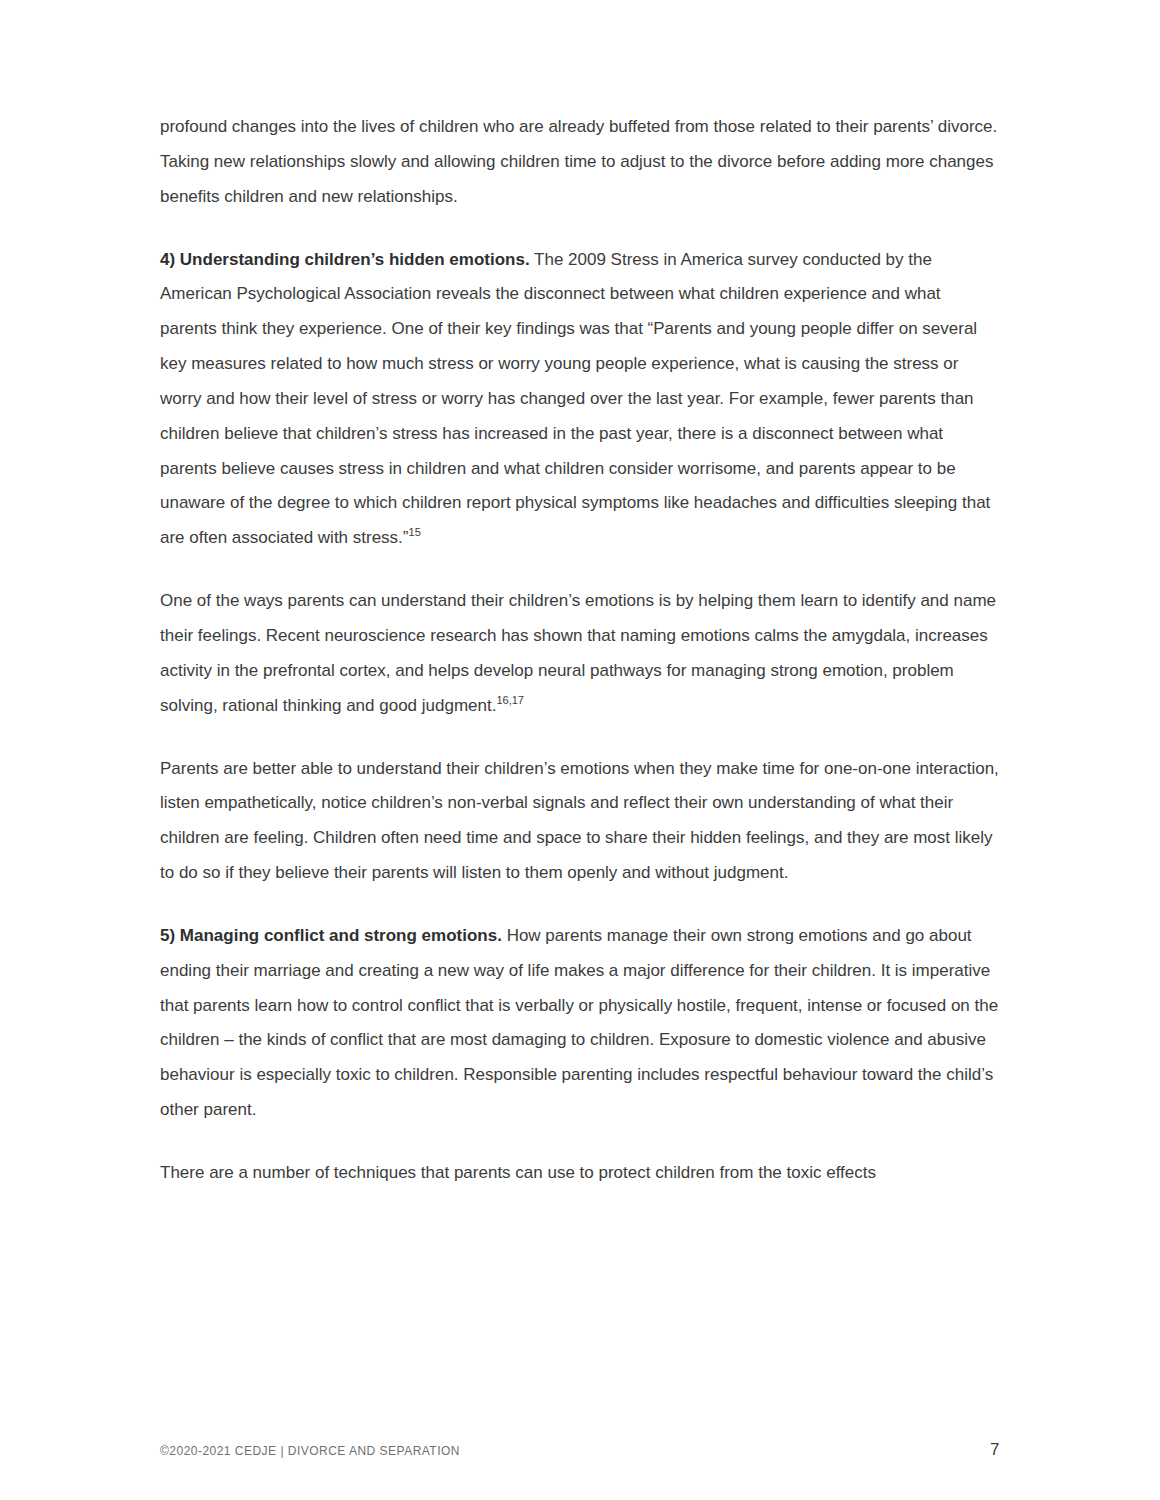profound changes into the lives of children who are already buffeted from those related to their parents’ divorce. Taking new relationships slowly and allowing children time to adjust to the divorce before adding more changes benefits children and new relationships.
4) Understanding children’s hidden emotions. The 2009 Stress in America survey conducted by the American Psychological Association reveals the disconnect between what children experience and what parents think they experience. One of their key findings was that “Parents and young people differ on several key measures related to how much stress or worry young people experience, what is causing the stress or worry and how their level of stress or worry has changed over the last year. For example, fewer parents than children believe that children’s stress has increased in the past year, there is a disconnect between what parents believe causes stress in children and what children consider worrisome, and parents appear to be unaware of the degree to which children report physical symptoms like headaches and difficulties sleeping that are often associated with stress.”15
One of the ways parents can understand their children’s emotions is by helping them learn to identify and name their feelings. Recent neuroscience research has shown that naming emotions calms the amygdala, increases activity in the prefrontal cortex, and helps develop neural pathways for managing strong emotion, problem solving, rational thinking and good judgment.16,17
Parents are better able to understand their children’s emotions when they make time for one-on-one interaction, listen empathetically, notice children’s non-verbal signals and reflect their own understanding of what their children are feeling. Children often need time and space to share their hidden feelings, and they are most likely to do so if they believe their parents will listen to them openly and without judgment.
5) Managing conflict and strong emotions. How parents manage their own strong emotions and go about ending their marriage and creating a new way of life makes a major difference for their children. It is imperative that parents learn how to control conflict that is verbally or physically hostile, frequent, intense or focused on the children – the kinds of conflict that are most damaging to children. Exposure to domestic violence and abusive behaviour is especially toxic to children. Responsible parenting includes respectful behaviour toward the child’s other parent.
There are a number of techniques that parents can use to protect children from the toxic effects
©2020-2021 CEDJE | DIVORCE AND SEPARATION 7